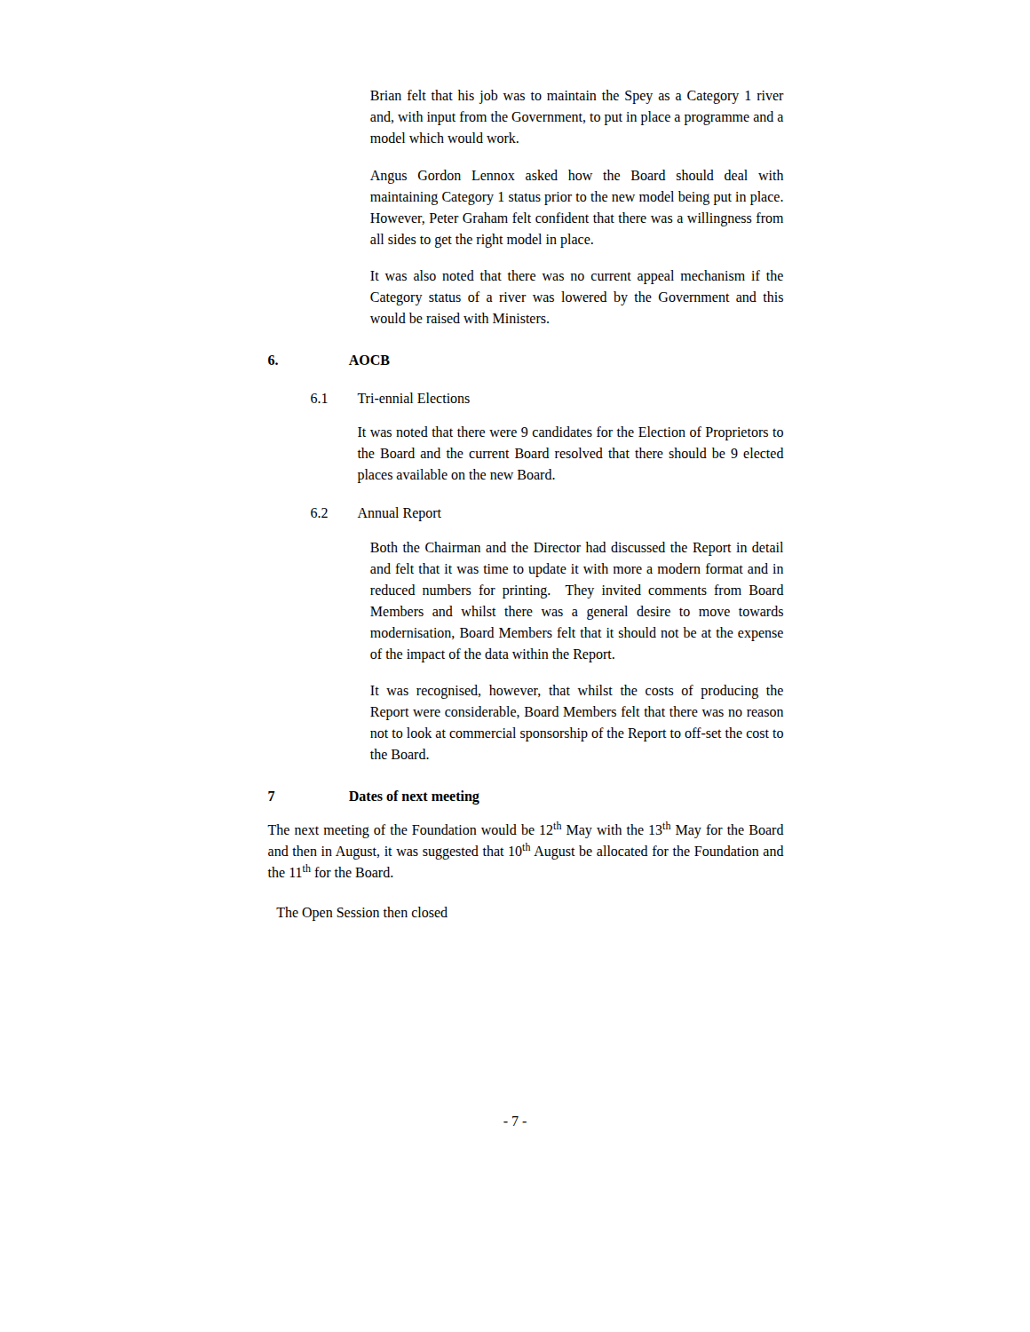Brian felt that his job was to maintain the Spey as a Category 1 river and, with input from the Government, to put in place a programme and a model which would work.
Angus Gordon Lennox asked how the Board should deal with maintaining Category 1 status prior to the new model being put in place. However, Peter Graham felt confident that there was a willingness from all sides to get the right model in place.
It was also noted that there was no current appeal mechanism if the Category status of a river was lowered by the Government and this would be raised with Ministers.
6. AOCB
6.1 Tri-ennial Elections
It was noted that there were 9 candidates for the Election of Proprietors to the Board and the current Board resolved that there should be 9 elected places available on the new Board.
6.2 Annual Report
Both the Chairman and the Director had discussed the Report in detail and felt that it was time to update it with more a modern format and in reduced numbers for printing. They invited comments from Board Members and whilst there was a general desire to move towards modernisation, Board Members felt that it should not be at the expense of the impact of the data within the Report.
It was recognised, however, that whilst the costs of producing the Report were considerable, Board Members felt that there was no reason not to look at commercial sponsorship of the Report to off-set the cost to the Board.
7 Dates of next meeting
The next meeting of the Foundation would be 12th May with the 13th May for the Board and then in August, it was suggested that 10th August be allocated for the Foundation and the 11th for the Board.
The Open Session then closed
- 7 -